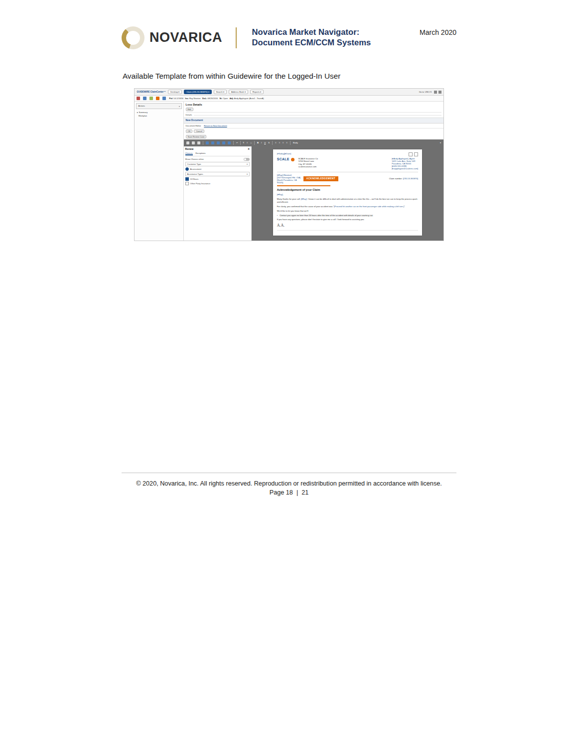NOVARICA
Novarica Market Navigator:
Document ECM/CCM Systems
March 2020
Available Template from within Guidewire for the Logged-In User
GUIDEWIRE ClaimCenter™ Desktop ▾ Claim (235-53-365870) ▾ Search ▾ Address Book ▾ Reports ▾ Go to: UNI-V1
Pol: 54-123456 Ins: Ray Newton DoL: 08/26/2016 St: Open Adj: Andy Applegate (Auto1 - TeamA)
Actions▾
▸ Summary
Workplan
Loss Details
Edit
Details
New Document
Document Editor Return to New Document
OK Cancel
Save Review Case
↩ ¶≡□ BIUS ≡≡≡≡ Body ▾
Review✕
Choices Exceptions
Show Choices inline
Customer Type▾
Assessment
Assistance Types▾
24 Hours
Other Party Insurance
[▾Today][▾Date]
SCALE
SCALE Insurance Co
1234 Street Lane
City, ST 01245
scaleinsurance.com
[▾Andy Applegate], Agent
1421 Lake Ave, Suite 549
Pasadena, CA 91001
[▾626.555.0198]
[▾aapplegate@scaleins.com]
[▾Ray] [Newton]
[207 Kensington Rd. #1A]
[South Pasadena, CA
91145]
ACKNOWLEDGEMENT
Claim number: [235-53-365870]
Acknowledgement of your Claim
[▾Ray],
Many thanks for your call, [▾Ray]. I know it can be difficult to deal with administration at a time like this – we’ll do the best we can to keep the process quick and efficient.
For clarity, you confirmed that the cause of your accident was “[Proceed hit another car on the front passenger side while making a left turn.]”
We’d like to let you know that we’ll:
•Contact you again no later than 24 hours after the time of the accident with details of your courtesy car.
If you have any questions, please don’t hesitate to give me a call. I look forward to assisting you.
A.A.
© 2020, Novarica, Inc. All rights reserved. Reproduction or redistribution permitted in accordance with license.
Page 18 | 21